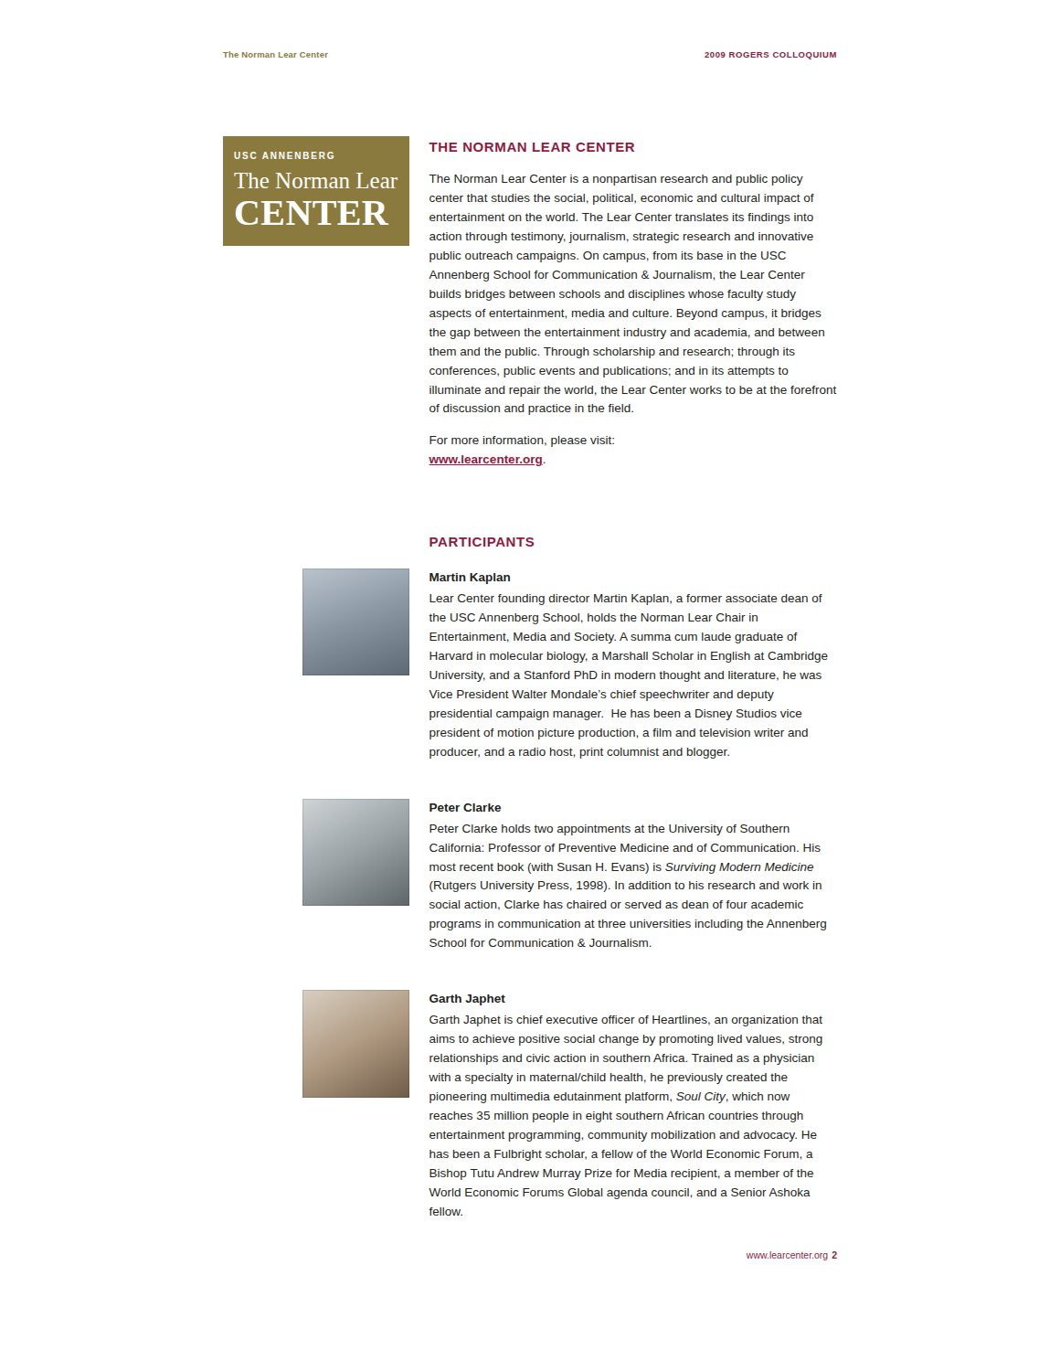The Norman Lear Center
2009 ROGERS COLLOQUIUM
USC ANNENBERG
The Norman Lear
CENTER
The Norman Lear Center
The Norman Lear Center is a nonpartisan research and public policy center that studies the social, political, economic and cultural impact of entertainment on the world. The Lear Center translates its findings into action through testimony, journalism, strategic research and innovative public outreach campaigns. On campus, from its base in the USC Annenberg School for Communication & Journalism, the Lear Center builds bridges between schools and disciplines whose faculty study aspects of entertainment, media and culture. Beyond campus, it bridges the gap between the entertainment industry and academia, and between them and the public. Through scholarship and research; through its conferences, public events and publications; and in its attempts to illuminate and repair the world, the Lear Center works to be at the forefront of discussion and practice in the field.
For more information, please visit:
www.learcenter.org.
Participants
Martin Kaplan
Lear Center founding director Martin Kaplan, a former associate dean of the USC Annenberg School, holds the Norman Lear Chair in Entertainment, Media and Society. A summa cum laude graduate of Harvard in molecular biology, a Marshall Scholar in English at Cambridge University, and a Stanford PhD in modern thought and literature, he was Vice President Walter Mondale’s chief speechwriter and deputy presidential campaign manager. He has been a Disney Studios vice president of motion picture production, a film and television writer and producer, and a radio host, print columnist and blogger.
Peter Clarke
Peter Clarke holds two appointments at the University of Southern California: Professor of Preventive Medicine and of Communication. His most recent book (with Susan H. Evans) is Surviving Modern Medicine (Rutgers University Press, 1998). In addition to his research and work in social action, Clarke has chaired or served as dean of four academic programs in communication at three universities including the Annenberg School for Communication & Journalism.
Garth Japhet
Garth Japhet is chief executive officer of Heartlines, an organization that aims to achieve positive social change by promoting lived values, strong relationships and civic action in southern Africa. Trained as a physician with a specialty in maternal/child health, he previously created the pioneering multimedia edutainment platform, Soul City, which now reaches 35 million people in eight southern African countries through entertainment programming, community mobilization and advocacy. He has been a Fulbright scholar, a fellow of the World Economic Forum, a Bishop Tutu Andrew Murray Prize for Media recipient, a member of the World Economic Forums Global agenda council, and a Senior Ashoka fellow.
www.learcenter.org 2